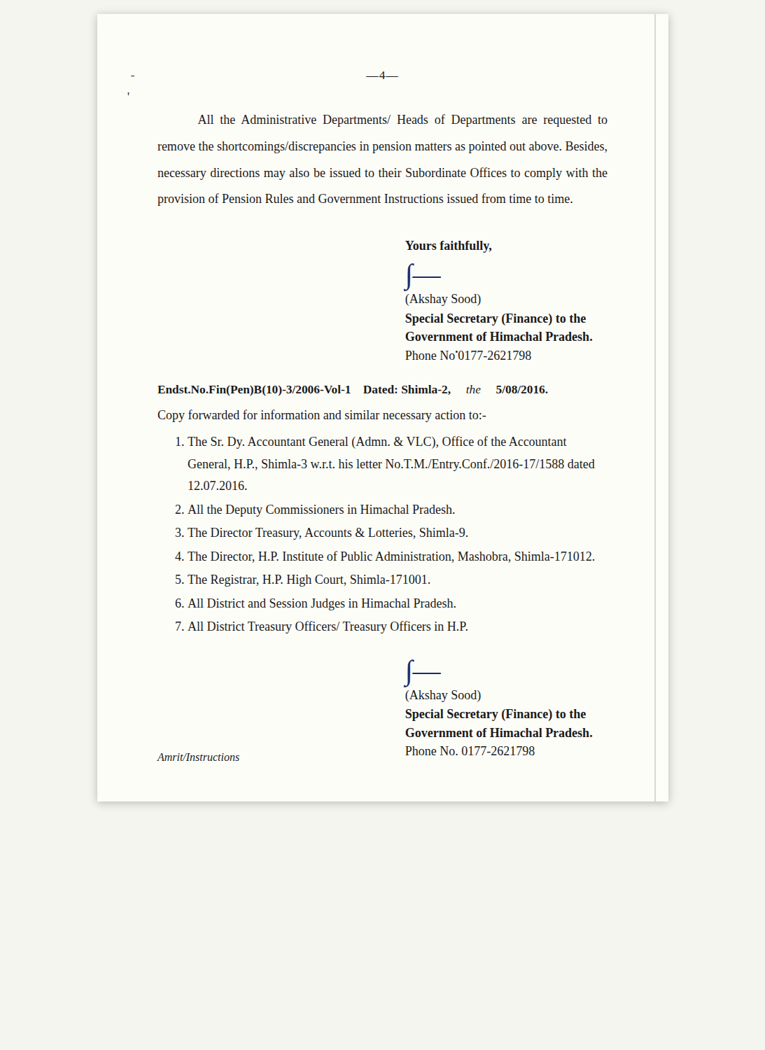-
'
—4—
All the Administrative Departments/ Heads of Departments are requested to remove the shortcomings/discrepancies in pension matters as pointed out above. Besides, necessary directions may also be issued to their Subordinate Offices to comply with the provision of Pension Rules and Government Instructions issued from time to time.
Yours faithfully,
∫—
(Akshay Sood)
Special Secretary (Finance) to the
Government of Himachal Pradesh.
Phone No•0177-2621798
Endst.No.Fin(Pen)B(10)-3/2006-Vol-1 Dated: Shimla-2, the 5/08/2016.
Copy forwarded for information and similar necessary action to:-
The Sr. Dy. Accountant General (Admn. & VLC), Office of the Accountant General, H.P., Shimla-3 w.r.t. his letter No.T.M./Entry.Conf./2016-17/1588 dated 12.07.2016.
All the Deputy Commissioners in Himachal Pradesh.
The Director Treasury, Accounts & Lotteries, Shimla-9.
The Director, H.P. Institute of Public Administration, Mashobra, Shimla-171012.
The Registrar, H.P. High Court, Shimla-171001.
All District and Session Judges in Himachal Pradesh.
All District Treasury Officers/ Treasury Officers in H.P.
∫—
(Akshay Sood)
Special Secretary (Finance) to the
Government of Himachal Pradesh.
Phone No. 0177-2621798
Amrit/Instructions